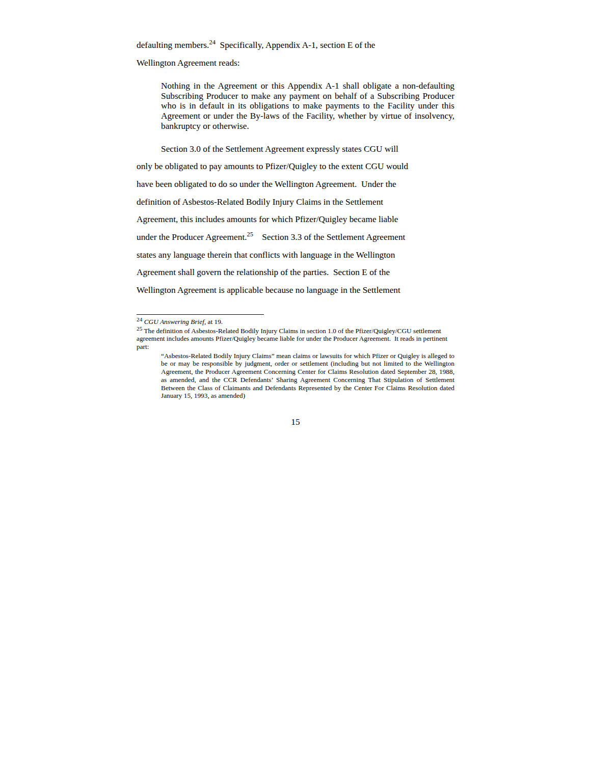defaulting members.24 Specifically, Appendix A-1, section E of the
Wellington Agreement reads:
Nothing in the Agreement or this Appendix A-1 shall obligate a non-defaulting Subscribing Producer to make any payment on behalf of a Subscribing Producer who is in default in its obligations to make payments to the Facility under this Agreement or under the By-laws of the Facility, whether by virtue of insolvency, bankruptcy or otherwise.
Section 3.0 of the Settlement Agreement expressly states CGU will
only be obligated to pay amounts to Pfizer/Quigley to the extent CGU would
have been obligated to do so under the Wellington Agreement. Under the
definition of Asbestos-Related Bodily Injury Claims in the Settlement
Agreement, this includes amounts for which Pfizer/Quigley became liable
under the Producer Agreement.25 Section 3.3 of the Settlement Agreement
states any language therein that conflicts with language in the Wellington
Agreement shall govern the relationship of the parties. Section E of the
Wellington Agreement is applicable because no language in the Settlement
24 CGU Answering Brief, at 19.
25 The definition of Asbestos-Related Bodily Injury Claims in section 1.0 of the Pfizer/Quigley/CGU settlement agreement includes amounts Pfizer/Quigley became liable for under the Producer Agreement. It reads in pertinent part:
“Asbestos-Related Bodily Injury Claims” mean claims or lawsuits for which Pfizer or Quigley is alleged to be or may be responsible by judgment, order or settlement (including but not limited to the Wellington Agreement, the Producer Agreement Concerning Center for Claims Resolution dated September 28, 1988, as amended, and the CCR Defendants’ Sharing Agreement Concerning That Stipulation of Settlement Between the Class of Claimants and Defendants Represented by the Center For Claims Resolution dated January 15, 1993, as amended)
15